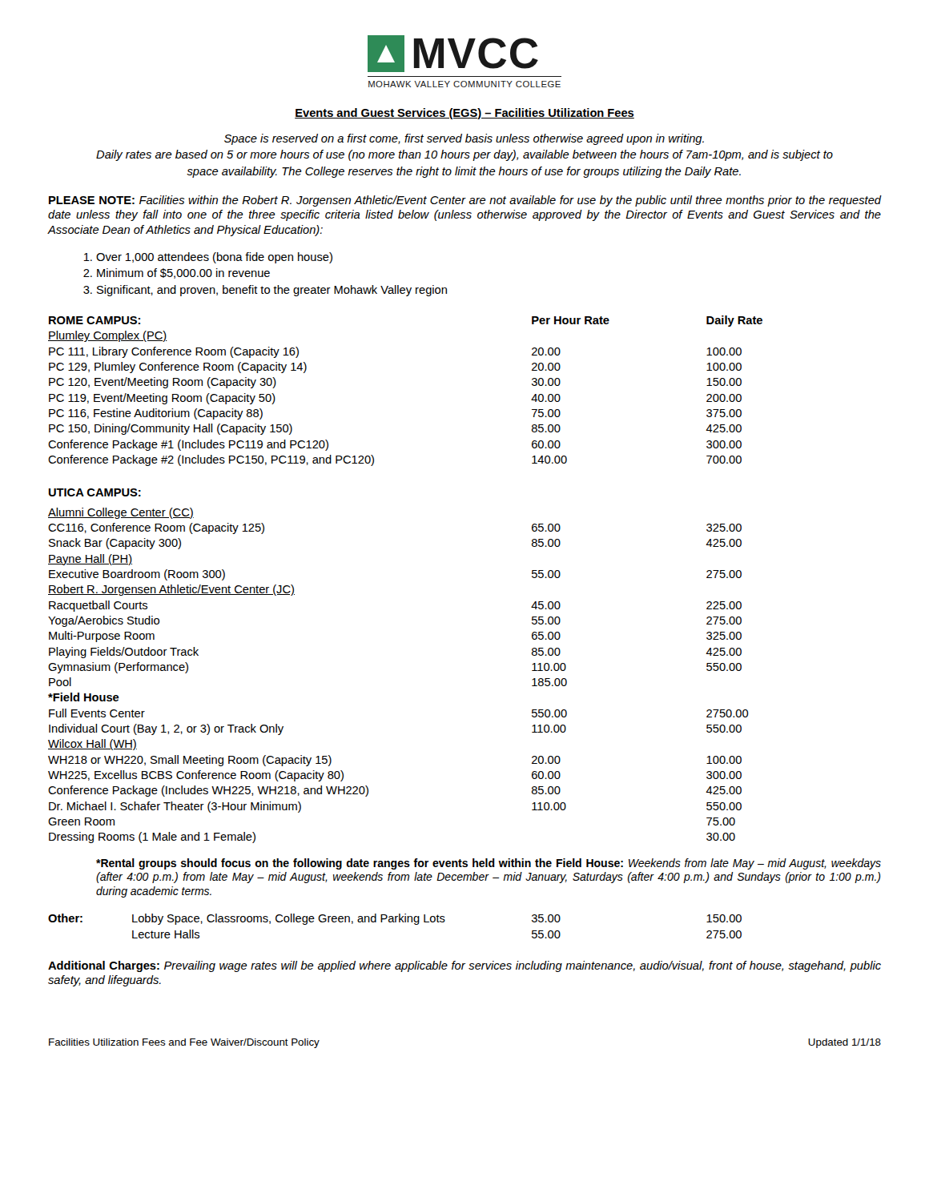MVCC
MOHAWK VALLEY COMMUNITY COLLEGE
Events and Guest Services (EGS) – Facilities Utilization Fees
Space is reserved on a first come, first served basis unless otherwise agreed upon in writing.
Daily rates are based on 5 or more hours of use (no more than 10 hours per day), available between the hours of 7am-10pm, and is subject to
space availability. The College reserves the right to limit the hours of use for groups utilizing the Daily Rate.
PLEASE NOTE: Facilities within the Robert R. Jorgensen Athletic/Event Center are not available for use by the public until three months prior to the requested date unless they fall into one of the three specific criteria listed below (unless otherwise approved by the Director of Events and Guest Services and the Associate Dean of Athletics and Physical Education):
Over 1,000 attendees (bona fide open house)
Minimum of $5,000.00 in revenue
Significant, and proven, benefit to the greater Mohawk Valley region
| ROME CAMPUS: | Per Hour Rate | Daily Rate |
| Plumley Complex (PC) | | |
| PC 111, Library Conference Room (Capacity 16) | 20.00 | 100.00 |
| PC 129, Plumley Conference Room (Capacity 14) | 20.00 | 100.00 |
| PC 120, Event/Meeting Room (Capacity 30) | 30.00 | 150.00 |
| PC 119, Event/Meeting Room (Capacity 50) | 40.00 | 200.00 |
| PC 116, Festine Auditorium (Capacity 88) | 75.00 | 375.00 |
| PC 150, Dining/Community Hall (Capacity 150) | 85.00 | 425.00 |
| Conference Package #1 (Includes PC119 and PC120) | 60.00 | 300.00 |
| Conference Package #2 (Includes PC150, PC119, and PC120) | 140.00 | 700.00 |
UTICA CAMPUS:
| Alumni College Center (CC) | | |
| CC116, Conference Room (Capacity 125) | 65.00 | 325.00 |
| Snack Bar (Capacity 300) | 85.00 | 425.00 |
| Payne Hall (PH) | | |
| Executive Boardroom (Room 300) | 55.00 | 275.00 |
| Robert R. Jorgensen Athletic/Event Center (JC) | | |
| Racquetball Courts | 45.00 | 225.00 |
| Yoga/Aerobics Studio | 55.00 | 275.00 |
| Multi-Purpose Room | 65.00 | 325.00 |
| Playing Fields/Outdoor Track | 85.00 | 425.00 |
| Gymnasium (Performance) | 110.00 | 550.00 |
| Pool | 185.00 | |
| *Field House | | |
| Full Events Center | 550.00 | 2750.00 |
| Individual Court (Bay 1, 2, or 3) or Track Only | 110.00 | 550.00 |
| Wilcox Hall (WH) | | |
| WH218 or WH220, Small Meeting Room (Capacity 15) | 20.00 | 100.00 |
| WH225, Excellus BCBS Conference Room (Capacity 80) | 60.00 | 300.00 |
| Conference Package (Includes WH225, WH218, and WH220) | 85.00 | 425.00 |
| Dr. Michael I. Schafer Theater (3-Hour Minimum) | 110.00 | 550.00 |
| Green Room | | 75.00 |
| Dressing Rooms (1 Male and 1 Female) | | 30.00 |
*Rental groups should focus on the following date ranges for events held within the Field House: Weekends from late May – mid August, weekdays (after 4:00 p.m.) from late May – mid August, weekends from late December – mid January, Saturdays (after 4:00 p.m.) and Sundays (prior to 1:00 p.m.) during academic terms.
| Other: | Lobby Space, Classrooms, College Green, and Parking Lots | 35.00 | 150.00 |
| | Lecture Halls | 55.00 | 275.00 |
Additional Charges: Prevailing wage rates will be applied where applicable for services including maintenance, audio/visual, front of house, stagehand, public safety, and lifeguards.
Facilities Utilization Fees and Fee Waiver/Discount Policy Updated 1/1/18